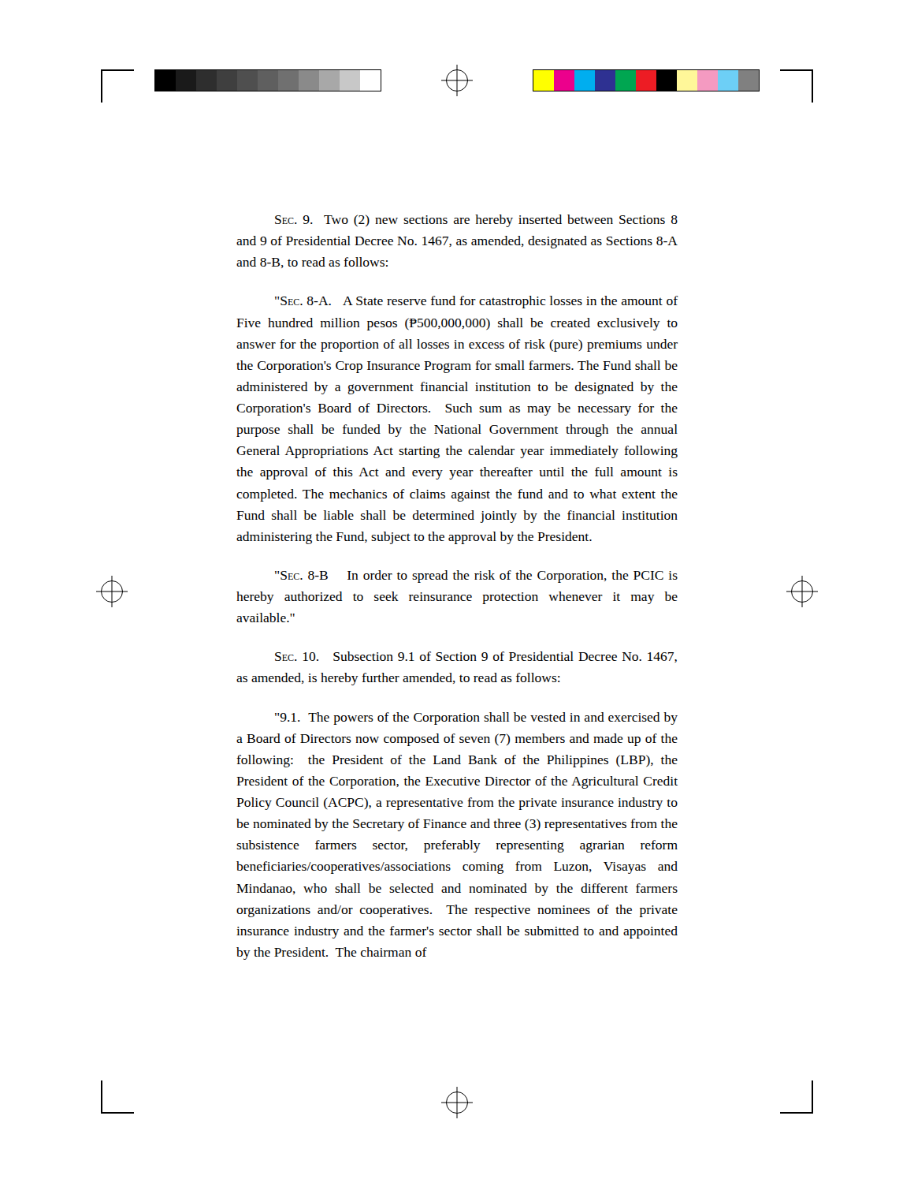Sec. 9. Two (2) new sections are hereby inserted between Sections 8 and 9 of Presidential Decree No. 1467, as amended, designated as Sections 8-A and 8-B, to read as follows:
"Sec. 8-A. A State reserve fund for catastrophic losses in the amount of Five hundred million pesos (₱500,000,000) shall be created exclusively to answer for the proportion of all losses in excess of risk (pure) premiums under the Corporation's Crop Insurance Program for small farmers. The Fund shall be administered by a government financial institution to be designated by the Corporation's Board of Directors. Such sum as may be necessary for the purpose shall be funded by the National Government through the annual General Appropriations Act starting the calendar year immediately following the approval of this Act and every year thereafter until the full amount is completed. The mechanics of claims against the fund and to what extent the Fund shall be liable shall be determined jointly by the financial institution administering the Fund, subject to the approval by the President.
"Sec. 8-B In order to spread the risk of the Corporation, the PCIC is hereby authorized to seek reinsurance protection whenever it may be available."
Sec. 10. Subsection 9.1 of Section 9 of Presidential Decree No. 1467, as amended, is hereby further amended, to read as follows:
"9.1. The powers of the Corporation shall be vested in and exercised by a Board of Directors now composed of seven (7) members and made up of the following: the President of the Land Bank of the Philippines (LBP), the President of the Corporation, the Executive Director of the Agricultural Credit Policy Council (ACPC), a representative from the private insurance industry to be nominated by the Secretary of Finance and three (3) representatives from the subsistence farmers sector, preferably representing agrarian reform beneficiaries/cooperatives/associations coming from Luzon, Visayas and Mindanao, who shall be selected and nominated by the different farmers organizations and/or cooperatives. The respective nominees of the private insurance industry and the farmer's sector shall be submitted to and appointed by the President. The chairman of